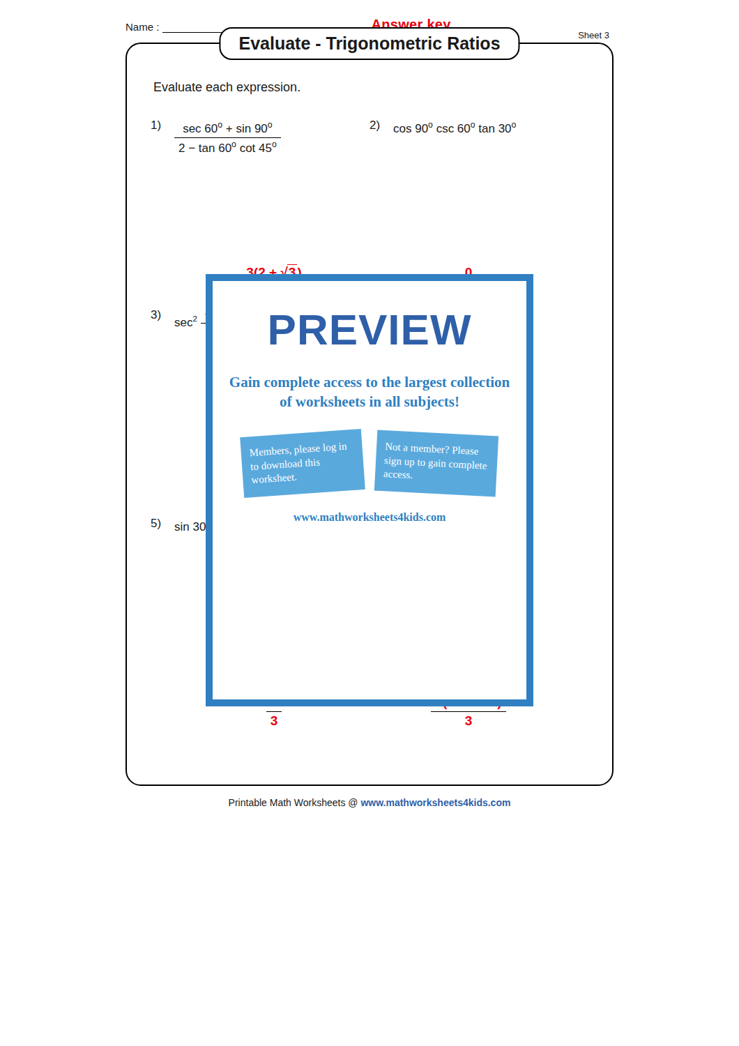Name :
Answer key
Sheet 3
Evaluate - Trigonometric Ratios
Evaluate each expression.
1) sec 60o + sin 90o 2 − tan 60o cot 45o
2) cos 90o csc 60o tan 30o
3(2 + √3)
0
3) sec2 π 4 − cot2
4) cos 45o sec 60o
−2
2√2 2
5) sin 30o cot 9
cot3 π 6 2 π 3
5 3
4(2 + 3√3 ) 3
PREVIEW
Gain complete access to the largest collection of worksheets in all subjects!
Members, please log in to download this worksheet.
Not a member? Please sign up to gain complete access.
www.mathworksheets4kids.com
Printable Math Worksheets @ www.mathworksheets4kids.com